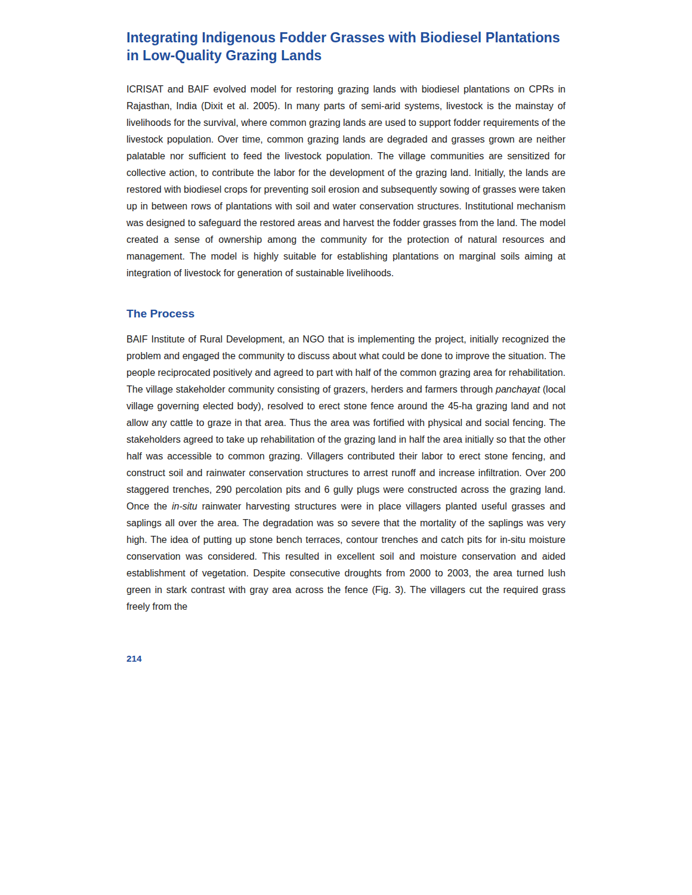Integrating Indigenous Fodder Grasses with Biodiesel Plantations in Low-Quality Grazing Lands
ICRISAT and BAIF evolved model for restoring grazing lands with biodiesel plantations on CPRs in Rajasthan, India (Dixit et al. 2005). In many parts of semi-arid systems, livestock is the mainstay of livelihoods for the survival, where common grazing lands are used to support fodder requirements of the livestock population. Over time, common grazing lands are degraded and grasses grown are neither palatable nor sufficient to feed the livestock population. The village communities are sensitized for collective action, to contribute the labor for the development of the grazing land. Initially, the lands are restored with biodiesel crops for preventing soil erosion and subsequently sowing of grasses were taken up in between rows of plantations with soil and water conservation structures. Institutional mechanism was designed to safeguard the restored areas and harvest the fodder grasses from the land. The model created a sense of ownership among the community for the protection of natural resources and management. The model is highly suitable for establishing plantations on marginal soils aiming at integration of livestock for generation of sustainable livelihoods.
The Process
BAIF Institute of Rural Development, an NGO that is implementing the project, initially recognized the problem and engaged the community to discuss about what could be done to improve the situation. The people reciprocated positively and agreed to part with half of the common grazing area for rehabilitation. The village stakeholder community consisting of grazers, herders and farmers through panchayat (local village governing elected body), resolved to erect stone fence around the 45-ha grazing land and not allow any cattle to graze in that area. Thus the area was fortified with physical and social fencing. The stakeholders agreed to take up rehabilitation of the grazing land in half the area initially so that the other half was accessible to common grazing. Villagers contributed their labor to erect stone fencing, and construct soil and rainwater conservation structures to arrest runoff and increase infiltration. Over 200 staggered trenches, 290 percolation pits and 6 gully plugs were constructed across the grazing land. Once the in-situ rainwater harvesting structures were in place villagers planted useful grasses and saplings all over the area. The degradation was so severe that the mortality of the saplings was very high. The idea of putting up stone bench terraces, contour trenches and catch pits for in-situ moisture conservation was considered. This resulted in excellent soil and moisture conservation and aided establishment of vegetation. Despite consecutive droughts from 2000 to 2003, the area turned lush green in stark contrast with gray area across the fence (Fig. 3). The villagers cut the required grass freely from the
214